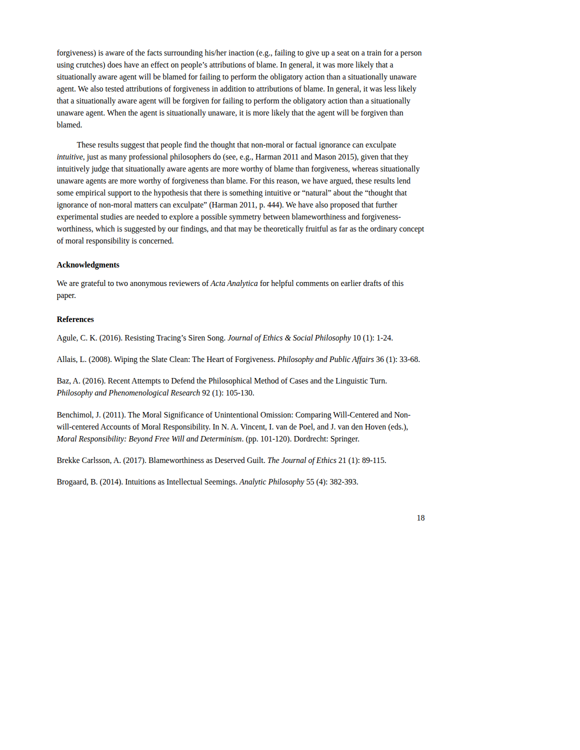forgiveness) is aware of the facts surrounding his/her inaction (e.g., failing to give up a seat on a train for a person using crutches) does have an effect on people’s attributions of blame. In general, it was more likely that a situationally aware agent will be blamed for failing to perform the obligatory action than a situationally unaware agent. We also tested attributions of forgiveness in addition to attributions of blame. In general, it was less likely that a situationally aware agent will be forgiven for failing to perform the obligatory action than a situationally unaware agent. When the agent is situationally unaware, it is more likely that the agent will be forgiven than blamed.
These results suggest that people find the thought that non-moral or factual ignorance can exculpate intuitive, just as many professional philosophers do (see, e.g., Harman 2011 and Mason 2015), given that they intuitively judge that situationally aware agents are more worthy of blame than forgiveness, whereas situationally unaware agents are more worthy of forgiveness than blame. For this reason, we have argued, these results lend some empirical support to the hypothesis that there is something intuitive or “natural” about the “thought that ignorance of non-moral matters can exculpate” (Harman 2011, p. 444). We have also proposed that further experimental studies are needed to explore a possible symmetry between blameworthiness and forgiveness-worthiness, which is suggested by our findings, and that may be theoretically fruitful as far as the ordinary concept of moral responsibility is concerned.
Acknowledgments
We are grateful to two anonymous reviewers of Acta Analytica for helpful comments on earlier drafts of this paper.
References
Agule, C. K. (2016). Resisting Tracing’s Siren Song. Journal of Ethics & Social Philosophy 10 (1): 1-24.
Allais, L. (2008). Wiping the Slate Clean: The Heart of Forgiveness. Philosophy and Public Affairs 36 (1): 33-68.
Baz, A. (2016). Recent Attempts to Defend the Philosophical Method of Cases and the Linguistic Turn. Philosophy and Phenomenological Research 92 (1): 105-130.
Benchimol, J. (2011). The Moral Significance of Unintentional Omission: Comparing Will-Centered and Non-will-centered Accounts of Moral Responsibility. In N. A. Vincent, I. van de Poel, and J. van den Hoven (eds.), Moral Responsibility: Beyond Free Will and Determinism. (pp. 101-120). Dordrecht: Springer.
Brekke Carlsson, A. (2017). Blameworthiness as Deserved Guilt. The Journal of Ethics 21 (1): 89-115.
Brogaard, B. (2014). Intuitions as Intellectual Seemings. Analytic Philosophy 55 (4): 382-393.
18